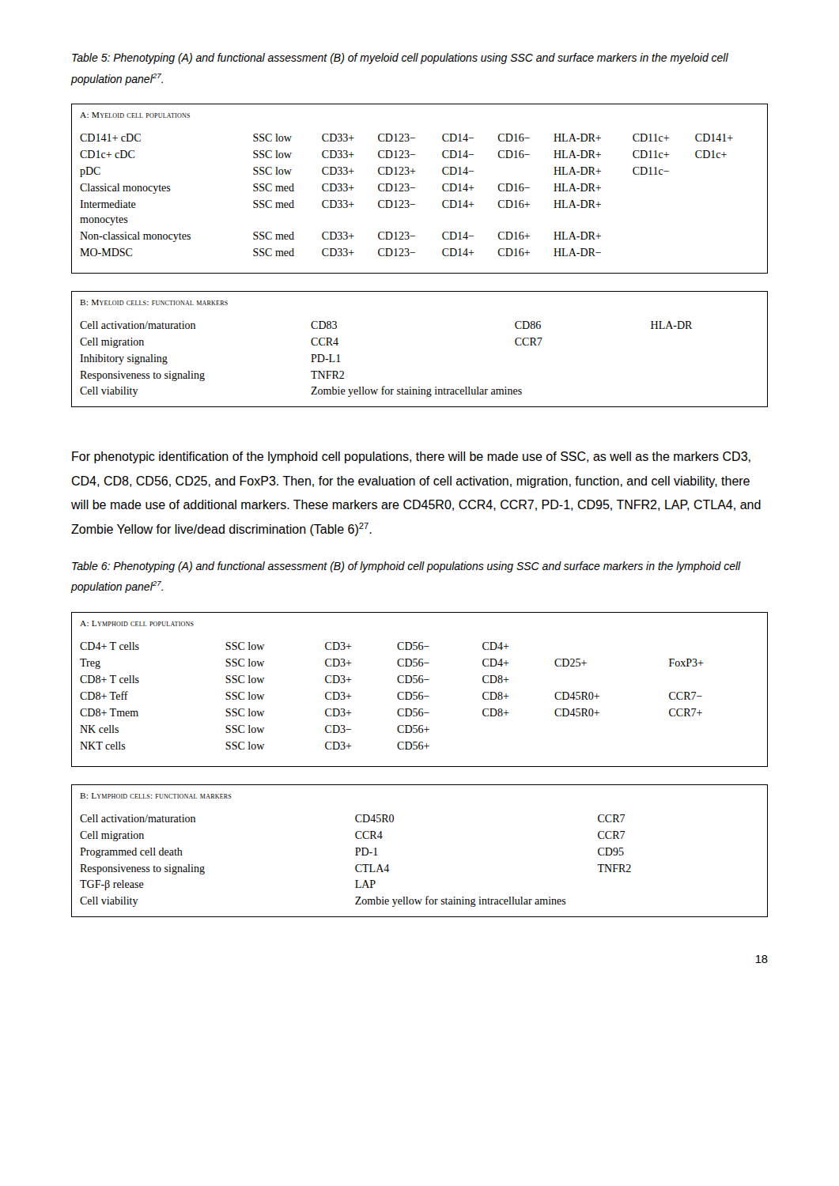Table 5: Phenotyping (A) and functional assessment (B) of myeloid cell populations using SSC and surface markers in the myeloid cell population panel27.
A: Myeloid cell populations
| CD141+ cDC | SSC low | CD33+ | CD123− | CD14− | CD16− | HLA-DR+ | CD11c+ | CD141+ |
| CD1c+ cDC | SSC low | CD33+ | CD123− | CD14− | CD16− | HLA-DR+ | CD11c+ | CD1c+ |
| pDC | SSC low | CD33+ | CD123+ | CD14− | | HLA-DR+ | CD11c− | |
| Classical monocytes | SSC med | CD33+ | CD123− | CD14+ | CD16− | HLA-DR+ | | |
| Intermediate monocytes | SSC med | CD33+ | CD123− | CD14+ | CD16+ | HLA-DR+ | | |
| Non-classical monocytes | SSC med | CD33+ | CD123− | CD14− | CD16+ | HLA-DR+ | | |
| MO-MDSC | SSC med | CD33+ | CD123− | CD14+ | CD16+ | HLA-DR− | | |
B: Myeloid cells: functional markers
| Cell activation/maturation | CD83 | CD86 | HLA-DR |
| Cell migration | CCR4 | CCR7 | |
| Inhibitory signaling | PD-L1 | | |
| Responsiveness to signaling | TNFR2 | | |
| Cell viability | Zombie yellow for staining intracellular amines |
For phenotypic identification of the lymphoid cell populations, there will be made use of SSC, as well as the markers CD3, CD4, CD8, CD56, CD25, and FoxP3. Then, for the evaluation of cell activation, migration, function, and cell viability, there will be made use of additional markers. These markers are CD45R0, CCR4, CCR7, PD-1, CD95, TNFR2, LAP, CTLA4, and Zombie Yellow for live/dead discrimination (Table 6)27.
Table 6: Phenotyping (A) and functional assessment (B) of lymphoid cell populations using SSC and surface markers in the lymphoid cell population panel27.
A: Lymphoid cell populations
| CD4+ T cells | SSC low | CD3+ | CD56− | CD4+ | | |
| Treg | SSC low | CD3+ | CD56− | CD4+ | CD25+ | FoxP3+ |
| CD8+ T cells | SSC low | CD3+ | CD56− | CD8+ | | |
| CD8+ Teff | SSC low | CD3+ | CD56− | CD8+ | CD45R0+ | CCR7− |
| CD8+ Tmem | SSC low | CD3+ | CD56− | CD8+ | CD45R0+ | CCR7+ |
| NK cells | SSC low | CD3− | CD56+ | | | |
| NKT cells | SSC low | CD3+ | CD56+ | | | |
B: Lymphoid cells: functional markers
| Cell activation/maturation | CD45R0 | CCR7 |
| Cell migration | CCR4 | CCR7 |
| Programmed cell death | PD-1 | CD95 |
| Responsiveness to signaling | CTLA4 | TNFR2 |
| TGF-β release | LAP | |
| Cell viability | Zombie yellow for staining intracellular amines |
18